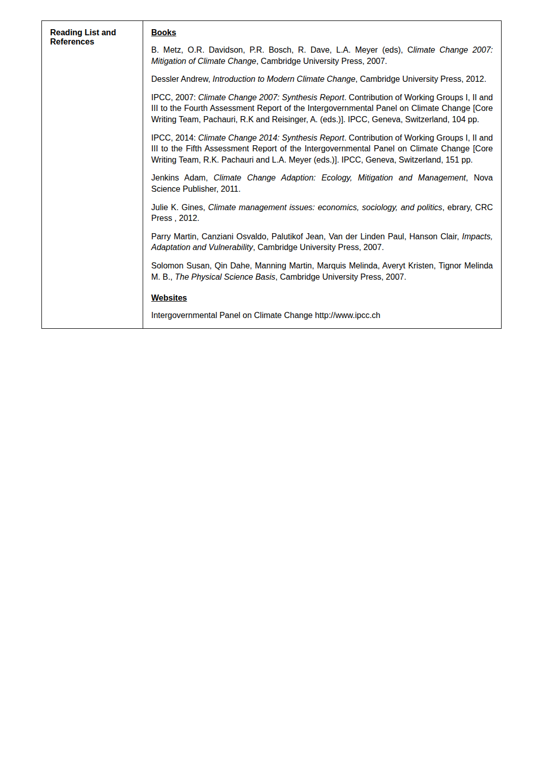| Reading List and References | Books B. Metz, O.R. Davidson, P.R. Bosch, R. Dave, L.A. Meyer (eds), C limate Change 2007: Mitigation of Climate Change , Cambridge University Press, 2007. Dessler Andrew, Introduction to Modern Climate Change , Cambridge University Press, 2012. IPCC, 2007: Climate Change 2007: Synthesis Report . Contribution of Working Groups I, II and III to the Fourth Assessment Report of the Intergovernmental Panel on Climate Change [Core Writing Team, Pachauri, R.K and Reisinger, A. (eds.)]. IPCC, Geneva, Switzerland, 104 pp. IPCC, 2014: Climate Change 2014: Synthesis Report . Contribution of Working Groups I, II and III to the Fifth Assessment Report of the Intergovernmental Panel on Climate Change [Core Writing Team, R.K. Pachauri and L.A. Meyer (eds.)]. IPCC, Geneva, Switzerland, 151 pp. Jenkins Adam, Climate Change Adaption: Ecology, Mitigation and Management , Nova Science Publisher, 2011. Julie K. Gines, Climate management issues: economics, sociology, and politics , ebrary, CRC Press , 2012. Parry Martin, Canziani Osvaldo, Palutikof Jean, Van der Linden Paul, Hanson Clair, Impacts, Adaptation and Vulnerability , Cambridge University Press, 2007. Solomon Susan, Qin Dahe, Manning Martin, Marquis Melinda, Averyt Kristen, Tignor Melinda M. B., The Physical Science Basis , Cambridge University Press, 2007. Websites Intergovernmental Panel on Climate Change http://www.ipcc.ch |